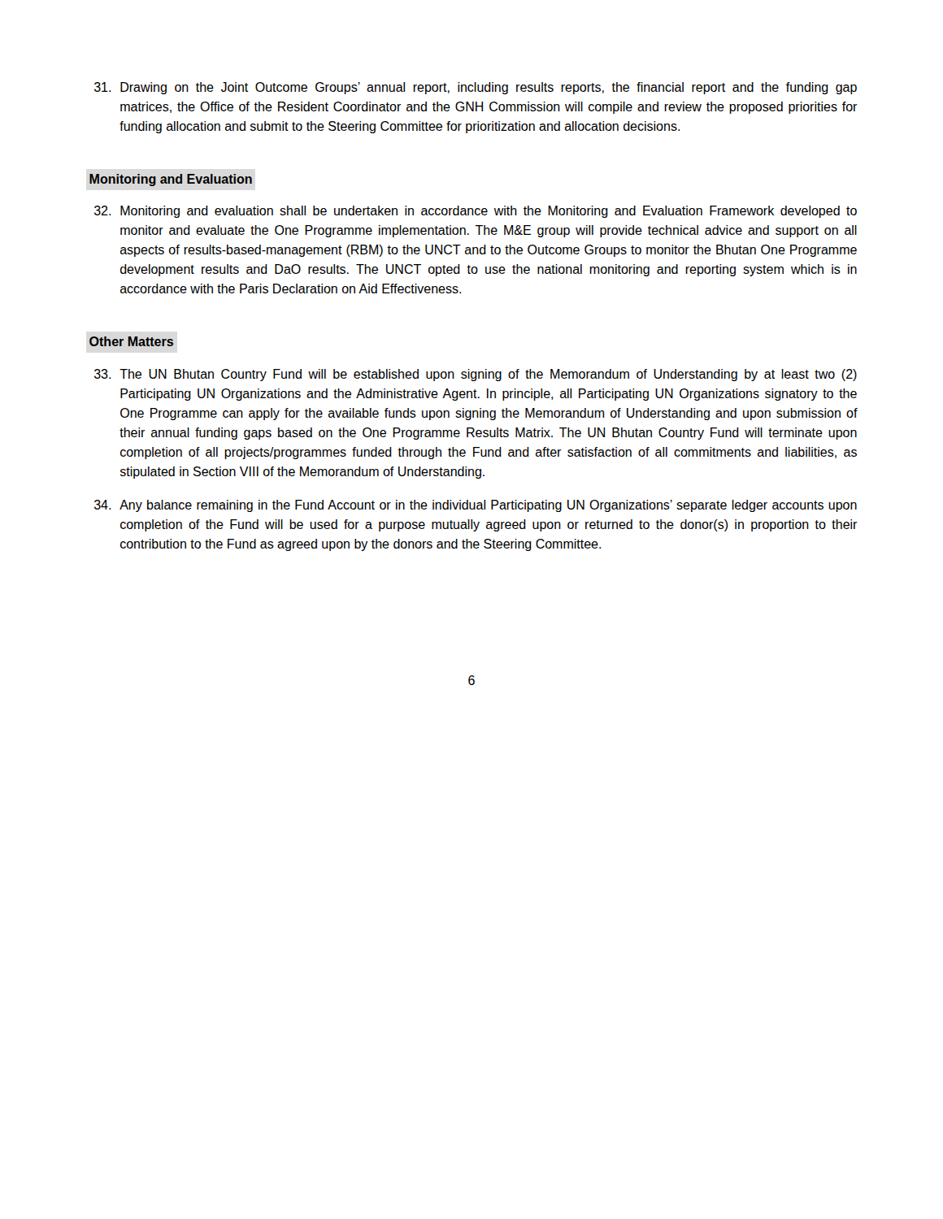Drawing on the Joint Outcome Groups’ annual report, including results reports, the financial report and the funding gap matrices, the Office of the Resident Coordinator and the GNH Commission will compile and review the proposed priorities for funding allocation and submit to the Steering Committee for prioritization and allocation decisions.
Monitoring and Evaluation
Monitoring and evaluation shall be undertaken in accordance with the Monitoring and Evaluation Framework developed to monitor and evaluate the One Programme implementation. The M&E group will provide technical advice and support on all aspects of results-based-management (RBM) to the UNCT and to the Outcome Groups to monitor the Bhutan One Programme development results and DaO results. The UNCT opted to use the national monitoring and reporting system which is in accordance with the Paris Declaration on Aid Effectiveness.
Other Matters
The UN Bhutan Country Fund will be established upon signing of the Memorandum of Understanding by at least two (2) Participating UN Organizations and the Administrative Agent. In principle, all Participating UN Organizations signatory to the One Programme can apply for the available funds upon signing the Memorandum of Understanding and upon submission of their annual funding gaps based on the One Programme Results Matrix. The UN Bhutan Country Fund will terminate upon completion of all projects/programmes funded through the Fund and after satisfaction of all commitments and liabilities, as stipulated in Section VIII of the Memorandum of Understanding.
Any balance remaining in the Fund Account or in the individual Participating UN Organizations’ separate ledger accounts upon completion of the Fund will be used for a purpose mutually agreed upon or returned to the donor(s) in proportion to their contribution to the Fund as agreed upon by the donors and the Steering Committee.
6